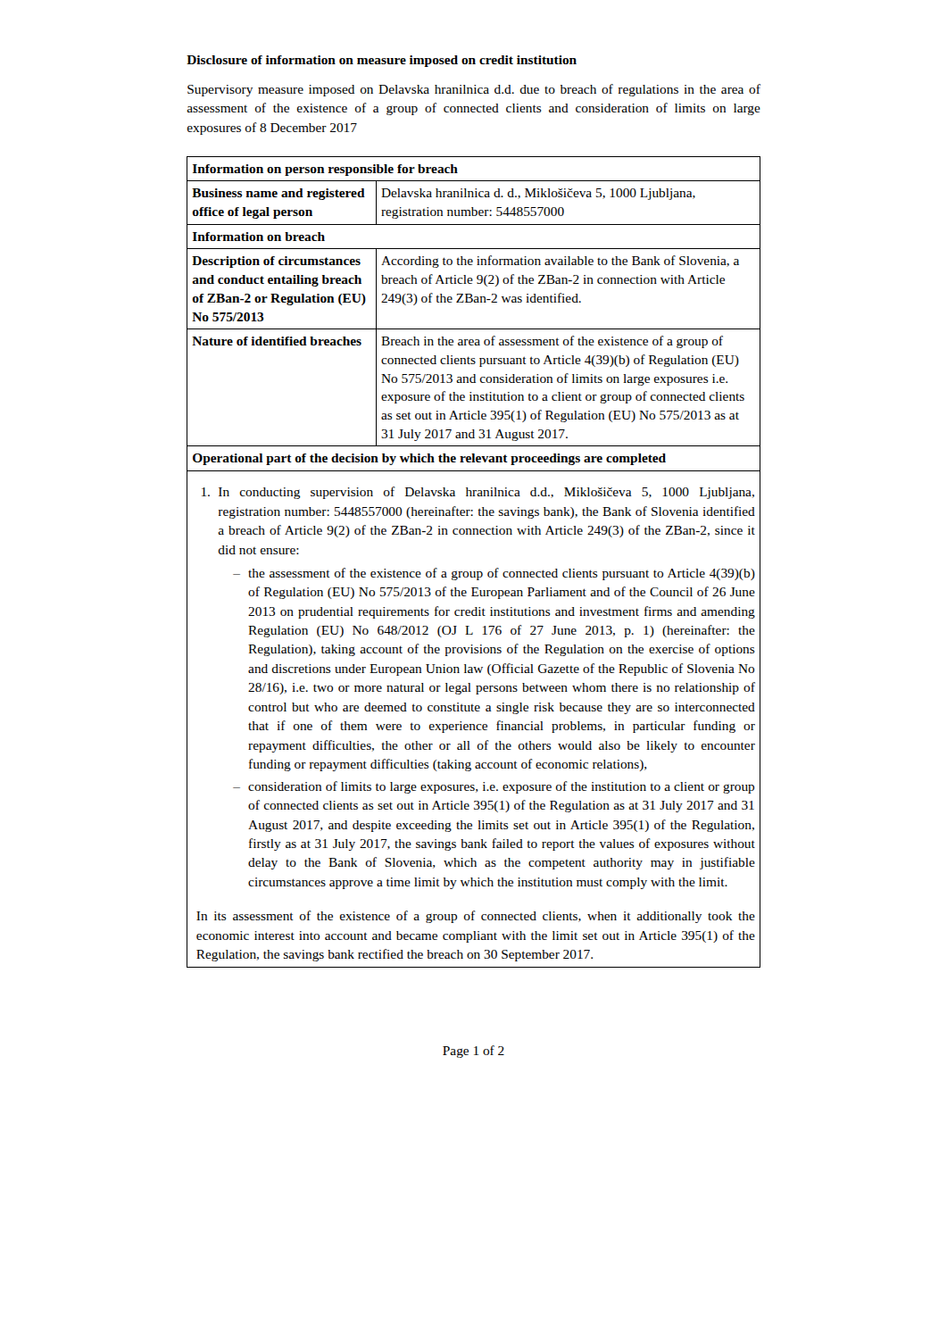Disclosure of information on measure imposed on credit institution
Supervisory measure imposed on Delavska hranilnica d.d. due to breach of regulations in the area of assessment of the existence of a group of connected clients and consideration of limits on large exposures of 8 December 2017
| Information on person responsible for breach |
| Business name and registered office of legal person | Delavska hranilnica d. d., Miklošičeva 5, 1000 Ljubljana, registration number: 5448557000 |
| Information on breach |
| Description of circumstances and conduct entailing breach of ZBan-2 or Regulation (EU) No 575/2013 | According to the information available to the Bank of Slovenia, a breach of Article 9(2) of the ZBan-2 in connection with Article 249(3) of the ZBan-2 was identified. |
| Nature of identified breaches | Breach in the area of assessment of the existence of a group of connected clients pursuant to Article 4(39)(b) of Regulation (EU) No 575/2013 and consideration of limits on large exposures i.e. exposure of the institution to a client or group of connected clients as set out in Article 395(1) of Regulation (EU) No 575/2013 as at 31 July 2017 and 31 August 2017. |
| Operational part of the decision by which the relevant proceedings are completed |
| In conducting supervision of Delavska hranilnica d.d., Miklošičeva 5, 1000 Ljubljana, registration number: 5448557000 (hereinafter: the savings bank), the Bank of Slovenia identified a breach of Article 9(2) of the ZBan-2 in connection with Article 249(3) of the ZBan-2, since it did not ensure: the assessment of the existence of a group of connected clients pursuant to Article 4(39)(b) of Regulation (EU) No 575/2013 of the European Parliament and of the Council of 26 June 2013 on prudential requirements for credit institutions and investment firms and amending Regulation (EU) No 648/2012 (OJ L 176 of 27 June 2013, p. 1) (hereinafter: the Regulation), taking account of the provisions of the Regulation on the exercise of options and discretions under European Union law (Official Gazette of the Republic of Slovenia No 28/16), i.e. two or more natural or legal persons between whom there is no relationship of control but who are deemed to constitute a single risk because they are so interconnected that if one of them were to experience financial problems, in particular funding or repayment difficulties, the other or all of the others would also be likely to encounter funding or repayment difficulties (taking account of economic relations), consideration of limits to large exposures, i.e. exposure of the institution to a client or group of connected clients as set out in Article 395(1) of the Regulation as at 31 July 2017 and 31 August 2017, and despite exceeding the limits set out in Article 395(1) of the Regulation, firstly as at 31 July 2017, the savings bank failed to report the values of exposures without delay to the Bank of Slovenia, which as the competent authority may in justifiable circumstances approve a time limit by which the institution must comply with the limit. In its assessment of the existence of a group of connected clients, when it additionally took the economic interest into account and became compliant with the limit set out in Article 395(1) of the Regulation, the savings bank rectified the breach on 30 September 2017. |
Page 1 of 2